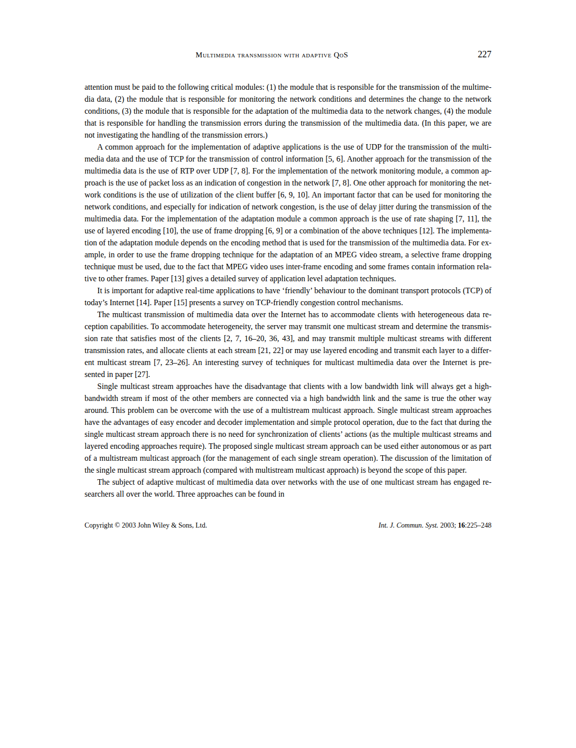Multimedia transmission with adaptive QoS 227
attention must be paid to the following critical modules: (1) the module that is responsible for the transmission of the multimedia data, (2) the module that is responsible for monitoring the network conditions and determines the change to the network conditions, (3) the module that is responsible for the adaptation of the multimedia data to the network changes, (4) the module that is responsible for handling the transmission errors during the transmission of the multimedia data. (In this paper, we are not investigating the handling of the transmission errors.)
A common approach for the implementation of adaptive applications is the use of UDP for the transmission of the multimedia data and the use of TCP for the transmission of control information [5, 6]. Another approach for the transmission of the multimedia data is the use of RTP over UDP [7, 8]. For the implementation of the network monitoring module, a common approach is the use of packet loss as an indication of congestion in the network [7, 8]. One other approach for monitoring the network conditions is the use of utilization of the client buffer [6, 9, 10]. An important factor that can be used for monitoring the network conditions, and especially for indication of network congestion, is the use of delay jitter during the transmission of the multimedia data. For the implementation of the adaptation module a common approach is the use of rate shaping [7, 11], the use of layered encoding [10], the use of frame dropping [6, 9] or a combination of the above techniques [12]. The implementation of the adaptation module depends on the encoding method that is used for the transmission of the multimedia data. For example, in order to use the frame dropping technique for the adaptation of an MPEG video stream, a selective frame dropping technique must be used, due to the fact that MPEG video uses inter-frame encoding and some frames contain information relative to other frames. Paper [13] gives a detailed survey of application level adaptation techniques.
It is important for adaptive real-time applications to have ‘friendly’ behaviour to the dominant transport protocols (TCP) of today’s Internet [14]. Paper [15] presents a survey on TCP-friendly congestion control mechanisms.
The multicast transmission of multimedia data over the Internet has to accommodate clients with heterogeneous data reception capabilities. To accommodate heterogeneity, the server may transmit one multicast stream and determine the transmission rate that satisfies most of the clients [2, 7, 16–20, 36, 43], and may transmit multiple multicast streams with different transmission rates, and allocate clients at each stream [21, 22] or may use layered encoding and transmit each layer to a different multicast stream [7, 23–26]. An interesting survey of techniques for multicast multimedia data over the Internet is presented in paper [27].
Single multicast stream approaches have the disadvantage that clients with a low bandwidth link will always get a high-bandwidth stream if most of the other members are connected via a high bandwidth link and the same is true the other way around. This problem can be overcome with the use of a multistream multicast approach. Single multicast stream approaches have the advantages of easy encoder and decoder implementation and simple protocol operation, due to the fact that during the single multicast stream approach there is no need for synchronization of clients’ actions (as the multiple multicast streams and layered encoding approaches require). The proposed single multicast stream approach can be used either autonomous or as part of a multistream multicast approach (for the management of each single stream operation). The discussion of the limitation of the single multicast stream approach (compared with multistream multicast approach) is beyond the scope of this paper.
The subject of adaptive multicast of multimedia data over networks with the use of one multicast stream has engaged researchers all over the world. Three approaches can be found in
Copyright © 2003 John Wiley & Sons, Ltd. Int. J. Commun. Syst. 2003; 16:225–248